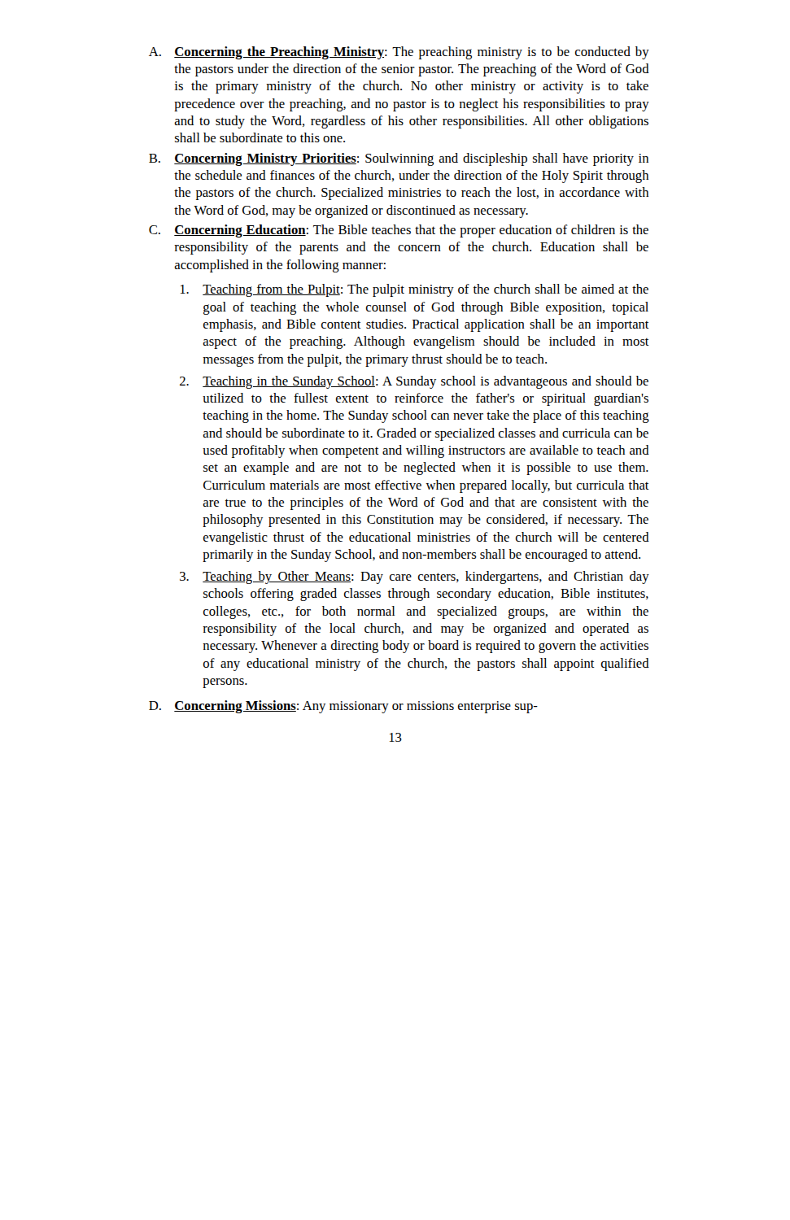A. Concerning the Preaching Ministry: The preaching ministry is to be conducted by the pastors under the direction of the senior pastor. The preaching of the Word of God is the primary ministry of the church. No other ministry or activity is to take precedence over the preaching, and no pastor is to neglect his responsibilities to pray and to study the Word, regardless of his other responsibilities. All other obligations shall be subordinate to this one.
B. Concerning Ministry Priorities: Soulwinning and discipleship shall have priority in the schedule and finances of the church, under the direction of the Holy Spirit through the pastors of the church. Specialized ministries to reach the lost, in accordance with the Word of God, may be organized or discontinued as necessary.
C. Concerning Education: The Bible teaches that the proper education of children is the responsibility of the parents and the concern of the church. Education shall be accomplished in the following manner:
1. Teaching from the Pulpit: The pulpit ministry of the church shall be aimed at the goal of teaching the whole counsel of God through Bible exposition, topical emphasis, and Bible content studies. Practical application shall be an important aspect of the preaching. Although evangelism should be included in most messages from the pulpit, the primary thrust should be to teach.
2. Teaching in the Sunday School: A Sunday school is advantageous and should be utilized to the fullest extent to reinforce the father's or spiritual guardian's teaching in the home. The Sunday school can never take the place of this teaching and should be subordinate to it. Graded or specialized classes and curricula can be used profitably when competent and willing instructors are available to teach and set an example and are not to be neglected when it is possible to use them. Curriculum materials are most effective when prepared locally, but curricula that are true to the principles of the Word of God and that are consistent with the philosophy presented in this Constitution may be considered, if necessary. The evangelistic thrust of the educational ministries of the church will be centered primarily in the Sunday School, and non-members shall be encouraged to attend.
3. Teaching by Other Means: Day care centers, kindergartens, and Christian day schools offering graded classes through secondary education, Bible institutes, colleges, etc., for both normal and specialized groups, are within the responsibility of the local church, and may be organized and operated as necessary. Whenever a directing body or board is required to govern the activities of any educational ministry of the church, the pastors shall appoint qualified persons.
D. Concerning Missions: Any missionary or missions enterprise sup-
13